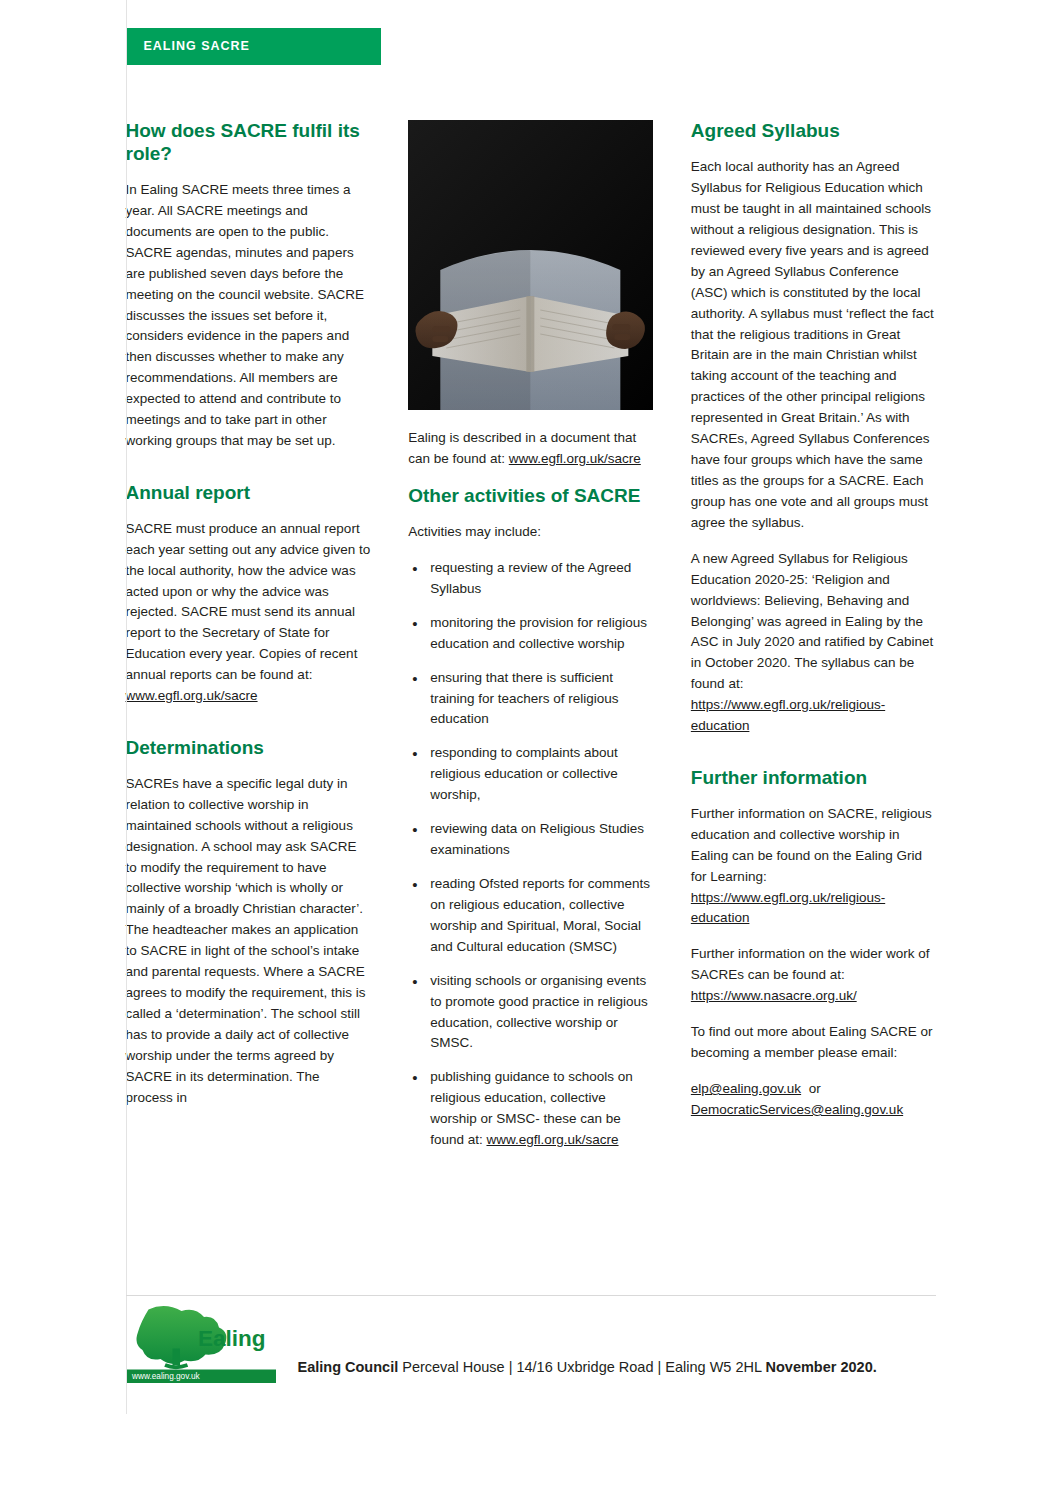EALING SACRE
How does SACRE fulfil its role?
In Ealing SACRE meets three times a year. All SACRE meetings and documents are open to the public. SACRE agendas, minutes and papers are published seven days before the meeting on the council website. SACRE discusses the issues set before it, considers evidence in the papers and then discusses whether to make any recommendations. All members are expected to attend and contribute to meetings and to take part in other working groups that may be set up.
Annual report
SACRE must produce an annual report each year setting out any advice given to the local authority, how the advice was acted upon or why the advice was rejected. SACRE must send its annual report to the Secretary of State for Education every year. Copies of recent annual reports can be found at: www.egfl.org.uk/sacre
Determinations
SACREs have a specific legal duty in relation to collective worship in maintained schools without a religious designation. A school may ask SACRE to modify the requirement to have collective worship ‘which is wholly or mainly of a broadly Christian character’. The headteacher makes an application to SACRE in light of the school’s intake and parental requests. Where a SACRE agrees to modify the requirement, this is called a ‘determination’. The school still has to provide a daily act of collective worship under the terms agreed by SACRE in its determination. The process in
Ealing is described in a document that can be found at: www.egfl.org.uk/sacre
Other activities of SACRE
Activities may include:
requesting a review of the Agreed Syllabus
monitoring the provision for religious education and collective worship
ensuring that there is sufficient training for teachers of religious education
responding to complaints about religious education or collective worship,
reviewing data on Religious Studies examinations
reading Ofsted reports for comments on religious education, collective worship and Spiritual, Moral, Social and Cultural education (SMSC)
visiting schools or organising events to promote good practice in religious education, collective worship or SMSC.
publishing guidance to schools on religious education, collective worship or SMSC- these can be found at: www.egfl.org.uk/sacre
Agreed Syllabus
Each local authority has an Agreed Syllabus for Religious Education which must be taught in all maintained schools without a religious designation. This is reviewed every five years and is agreed by an Agreed Syllabus Conference (ASC) which is constituted by the local authority. A syllabus must ‘reflect the fact that the religious traditions in Great Britain are in the main Christian whilst taking account of the teaching and practices of the other principal religions represented in Great Britain.’ As with SACREs, Agreed Syllabus Conferences have four groups which have the same titles as the groups for a SACRE. Each group has one vote and all groups must agree the syllabus.
A new Agreed Syllabus for Religious Education 2020-25: ‘Religion and worldviews: Believing, Behaving and Belonging’ was agreed in Ealing by the ASC in July 2020 and ratified by Cabinet in October 2020. The syllabus can be found at: https://www.egfl.org.uk/religious-education
Further information
Further information on SACRE, religious education and collective worship in Ealing can be found on the Ealing Grid for Learning: https://www.egfl.org.uk/religious-education
Further information on the wider work of SACREs can be found at: https://www.nasacre.org.uk/
To find out more about Ealing SACRE or becoming a member please email:
elp@ealing.gov.uk or
DemocraticServices@ealing.gov.uk
Ealing www.ealing.gov.uk
Ealing Council Perceval House | 14/16 Uxbridge Road | Ealing W5 2HL November 2020.